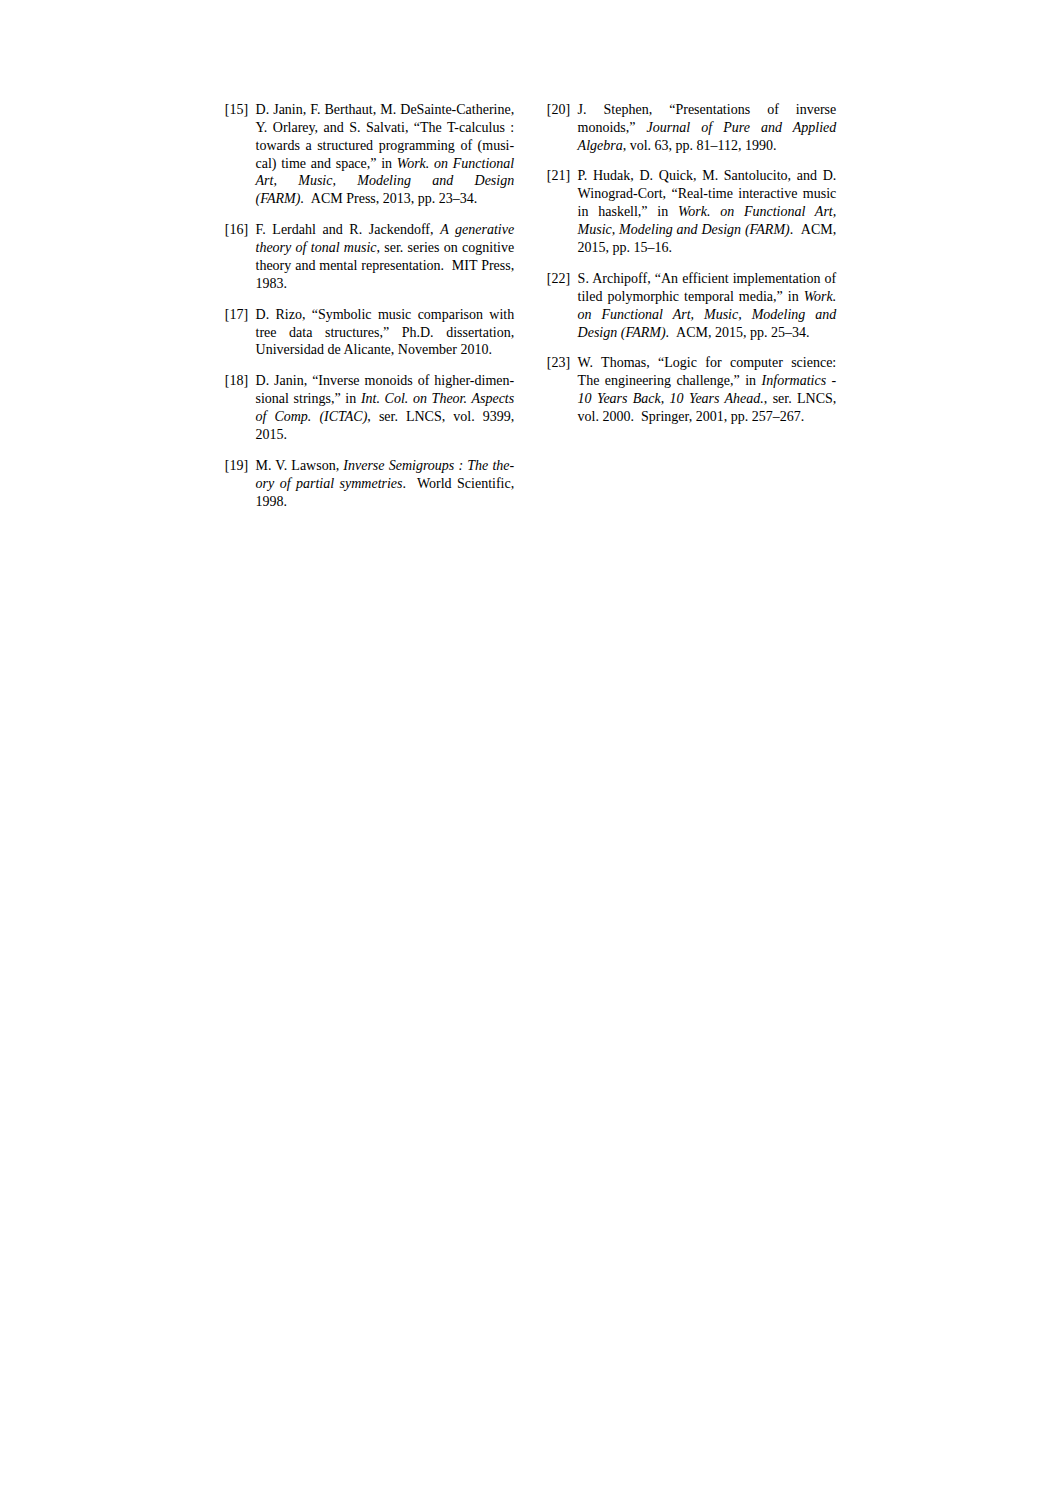[15]
D. Janin, F. Berthaut, M. DeSainte-Catherine, Y. Orlarey, and S. Salvati, “The T-calculus : towards a structured programming of (musical) time and space,” in Work. on Functional Art, Music, Modeling and Design (FARM). ACM Press, 2013, pp. 23–34.
[16]
F. Lerdahl and R. Jackendoff, A generative theory of tonal music, ser. series on cognitive theory and mental representation. MIT Press, 1983.
[17]
D. Rizo, “Symbolic music comparison with tree data structures,” Ph.D. dissertation, Universidad de Alicante, November 2010.
[18]
D. Janin, “Inverse monoids of higher-dimensional strings,” in Int. Col. on Theor. Aspects of Comp. (ICTAC), ser. LNCS, vol. 9399, 2015.
[19]
M. V. Lawson, Inverse Semigroups : The theory of partial symmetries. World Scientific, 1998.
[20]
J. Stephen, “Presentations of inverse monoids,” Journal of Pure and Applied Algebra, vol. 63, pp. 81–112, 1990.
[21]
P. Hudak, D. Quick, M. Santolucito, and D. Winograd-Cort, “Real-time interactive music in haskell,” in Work. on Functional Art, Music, Modeling and Design (FARM). ACM, 2015, pp. 15–16.
[22]
S. Archipoff, “An efficient implementation of tiled polymorphic temporal media,” in Work. on Functional Art, Music, Modeling and Design (FARM). ACM, 2015, pp. 25–34.
[23]
W. Thomas, “Logic for computer science: The engineering challenge,” in Informatics - 10 Years Back, 10 Years Ahead., ser. LNCS, vol. 2000. Springer, 2001, pp. 257–267.